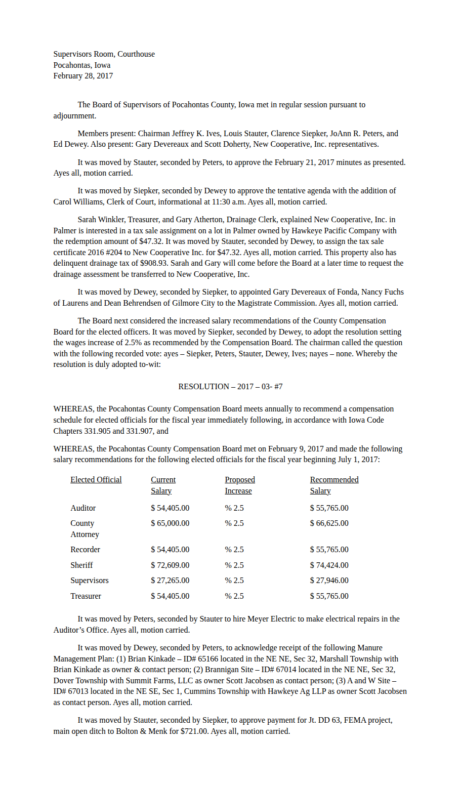Supervisors Room, Courthouse
Pocahontas, Iowa
February 28, 2017
The Board of Supervisors of Pocahontas County, Iowa met in regular session pursuant to adjournment.
Members present: Chairman Jeffrey K. Ives, Louis Stauter, Clarence Siepker, JoAnn R. Peters, and Ed Dewey. Also present: Gary Devereaux and Scott Doherty, New Cooperative, Inc. representatives.
It was moved by Stauter, seconded by Peters, to approve the February 21, 2017 minutes as presented. Ayes all, motion carried.
It was moved by Siepker, seconded by Dewey to approve the tentative agenda with the addition of Carol Williams, Clerk of Court, informational at 11:30 a.m. Ayes all, motion carried.
Sarah Winkler, Treasurer, and Gary Atherton, Drainage Clerk, explained New Cooperative, Inc. in Palmer is interested in a tax sale assignment on a lot in Palmer owned by Hawkeye Pacific Company with the redemption amount of $47.32. It was moved by Stauter, seconded by Dewey, to assign the tax sale certificate 2016 #204 to New Cooperative Inc. for $47.32. Ayes all, motion carried. This property also has delinquent drainage tax of $908.93. Sarah and Gary will come before the Board at a later time to request the drainage assessment be transferred to New Cooperative, Inc.
It was moved by Dewey, seconded by Siepker, to appointed Gary Devereaux of Fonda, Nancy Fuchs of Laurens and Dean Behrendsen of Gilmore City to the Magistrate Commission. Ayes all, motion carried.
The Board next considered the increased salary recommendations of the County Compensation Board for the elected officers. It was moved by Siepker, seconded by Dewey, to adopt the resolution setting the wages increase of 2.5% as recommended by the Compensation Board. The chairman called the question with the following recorded vote: ayes – Siepker, Peters, Stauter, Dewey, Ives; nayes – none. Whereby the resolution is duly adopted to-wit:
RESOLUTION – 2017 – 03- #7
WHEREAS, the Pocahontas County Compensation Board meets annually to recommend a compensation schedule for elected officials for the fiscal year immediately following, in accordance with Iowa Code Chapters 331.905 and 331.907, and
WHEREAS, the Pocahontas County Compensation Board met on February 9, 2017 and made the following salary recommendations for the following elected officials for the fiscal year beginning July 1, 2017:
| Elected Official | Current Salary | Proposed Increase | Recommended Salary |
| --- | --- | --- | --- |
| Auditor | $ 54,405.00 | % 2.5 | $ 55,765.00 |
| County Attorney | $ 65,000.00 | % 2.5 | $ 66,625.00 |
| Recorder | $ 54,405.00 | % 2.5 | $ 55,765.00 |
| Sheriff | $ 72,609.00 | % 2.5 | $ 74,424.00 |
| Supervisors | $ 27,265.00 | % 2.5 | $ 27,946.00 |
| Treasurer | $ 54,405.00 | % 2.5 | $ 55,765.00 |
It was moved by Peters, seconded by Stauter to hire Meyer Electric to make electrical repairs in the Auditor’s Office. Ayes all, motion carried.
It was moved by Dewey, seconded by Peters, to acknowledge receipt of the following Manure Management Plan: (1) Brian Kinkade – ID# 65166 located in the NE NE, Sec 32, Marshall Township with Brian Kinkade as owner & contact person; (2) Brannigan Site – ID# 67014 located in the NE NE, Sec 32, Dover Township with Summit Farms, LLC as owner Scott Jacobsen as contact person; (3) A and W Site – ID# 67013 located in the NE SE, Sec 1, Cummins Township with Hawkeye Ag LLP as owner Scott Jacobsen as contact person. Ayes all, motion carried.
It was moved by Stauter, seconded by Siepker, to approve payment for Jt. DD 63, FEMA project, main open ditch to Bolton & Menk for $721.00. Ayes all, motion carried.